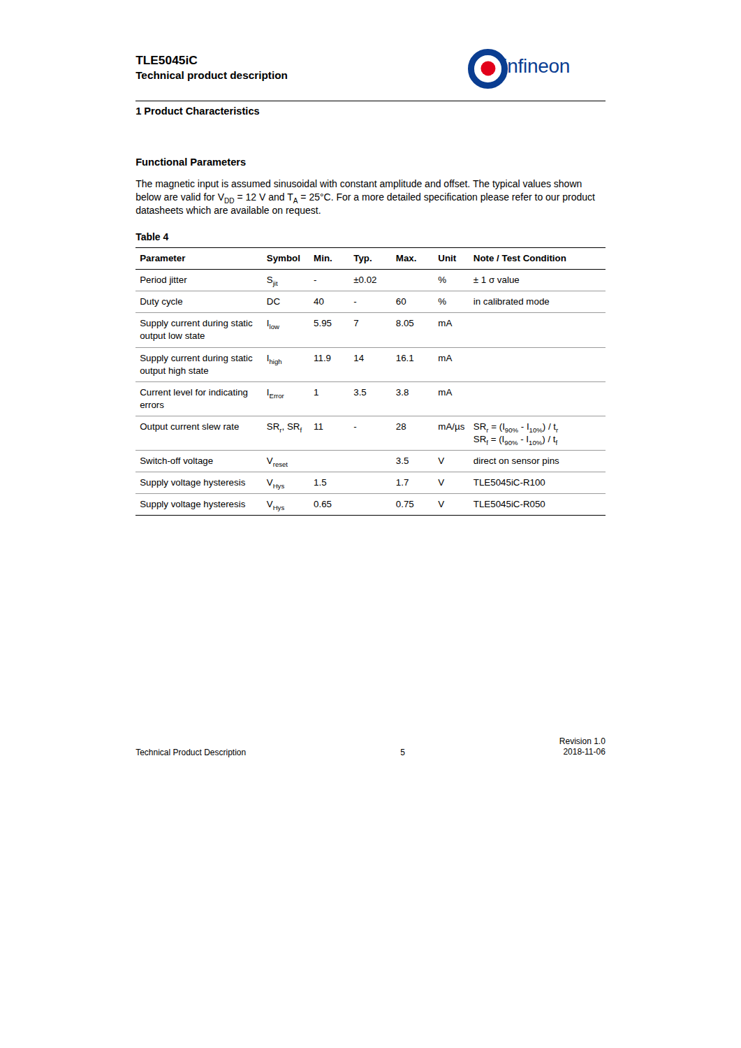TLE5045iC
Technical product description
infineon
1 Product Characteristics
Functional Parameters
The magnetic input is assumed sinusoidal with constant amplitude and offset. The typical values shown below are valid for VDD = 12 V and TA = 25°C. For a more detailed specification please refer to our product datasheets which are available on request.
Table 4
| Parameter | Symbol | Min. | Typ. | Max. | Unit | Note / Test Condition |
| --- | --- | --- | --- | --- | --- | --- |
| Period jitter | S jit | - | ±0.02 | | % | ± 1 σ value |
| Duty cycle | DC | 40 | - | 60 | % | in calibrated mode |
| Supply current during static output low state | I low | 5.95 | 7 | 8.05 | mA | |
| Supply current during static output high state | I high | 11.9 | 14 | 16.1 | mA | |
| Current level for indicating errors | I Error | 1 | 3.5 | 3.8 | mA | |
| Output current slew rate | SR r , SR f | 11 | - | 28 | mA/µs | SR r = (I 90% - I 10% ) / t r SR f = (I 90% - I 10% ) / t f |
| Switch-off voltage | V reset | | | 3.5 | V | direct on sensor pins |
| Supply voltage hysteresis | V Hys | 1.5 | | 1.7 | V | TLE5045iC-R100 |
| Supply voltage hysteresis | V Hys | 0.65 | | 0.75 | V | TLE5045iC-R050 |
Technical Product Description
5
Revision 1.0
2018-11-06